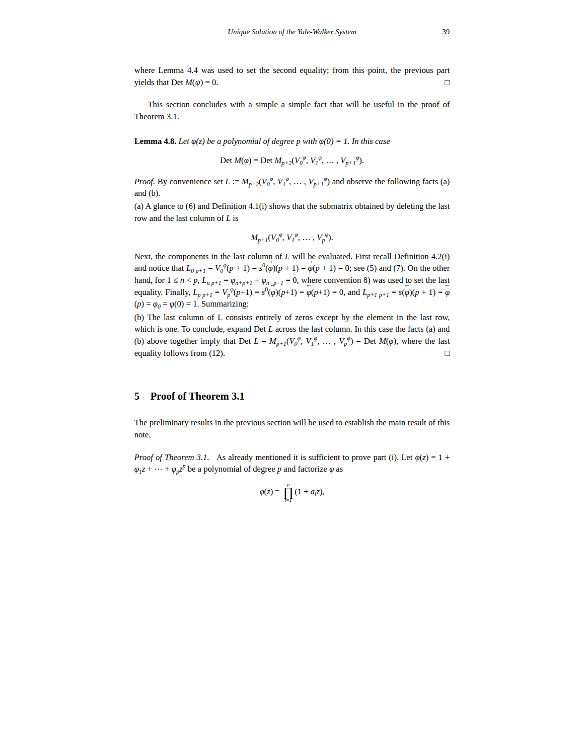Unique Solution of the Yule-Walker System 39
where Lemma 4.4 was used to set the second equality; from this point, the previous part yields that Det M(ψ) = 0.□
This section concludes with a simple a simple fact that will be useful in the proof of Theorem 3.1.
Lemma 4.8. Let φ(z) be a polynomial of degree p with φ(0) = 1. In this case
Det M(φ) = Det Mp+2(V0φ, V1φ, … , Vp+1φ).
Proof. By convenience set L := Mp+2(V0φ, V1φ, … , Vp+1φ) and observe the following facts (a) and (b).
(a) A glance to (6) and Definition 4.1(i) shows that the submatrix obtained by deleting the last row and the last column of L is
Mp+1(V0φ, V1φ, … , Vpφ).
Next, the components in the last column of L will be evaluated. First recall Definition 4.2(i) and notice that L0 p+1 = V0φ(p + 1) = s0(→φ)(p + 1) = →φ(p + 1) = 0; see (5) and (7). On the other hand, for 1 ≤ n < p, Ln p+1 = φn+p+1 + φn−p−1 = 0, where convention 8) was used to set the last equality. Finally, Lp p+1 = Vpφ(p+1) = s0(←φ)(p+1) = ←φ(p+1) = 0, and Lp+1 p+1 = s(←φ)(p + 1) = ←φ(p) = φ0 = φ(0) = 1. Summarizing:
(b) The last column of L consists entirely of zeros except by the element in the last row, which is one. To conclude, expand Det L across the last column. In this case the facts (a) and (b) above together imply that Det L = Mp+1(V0φ, V1φ, … , Vpφ) = Det M(φ), where the last equality follows from (12).□
5 Proof of Theorem 3.1
The preliminary results in the previous section will be used to establish the main result of this note.
Proof of Theorem 3.1. As already mentioned it is sufficient to prove part (i). Let φ(z) = 1 + φ1z + ⋯ + φpzp be a polynomial of degree p and factorize φ as
φ(z) = p∏i=1(1 + aiz),